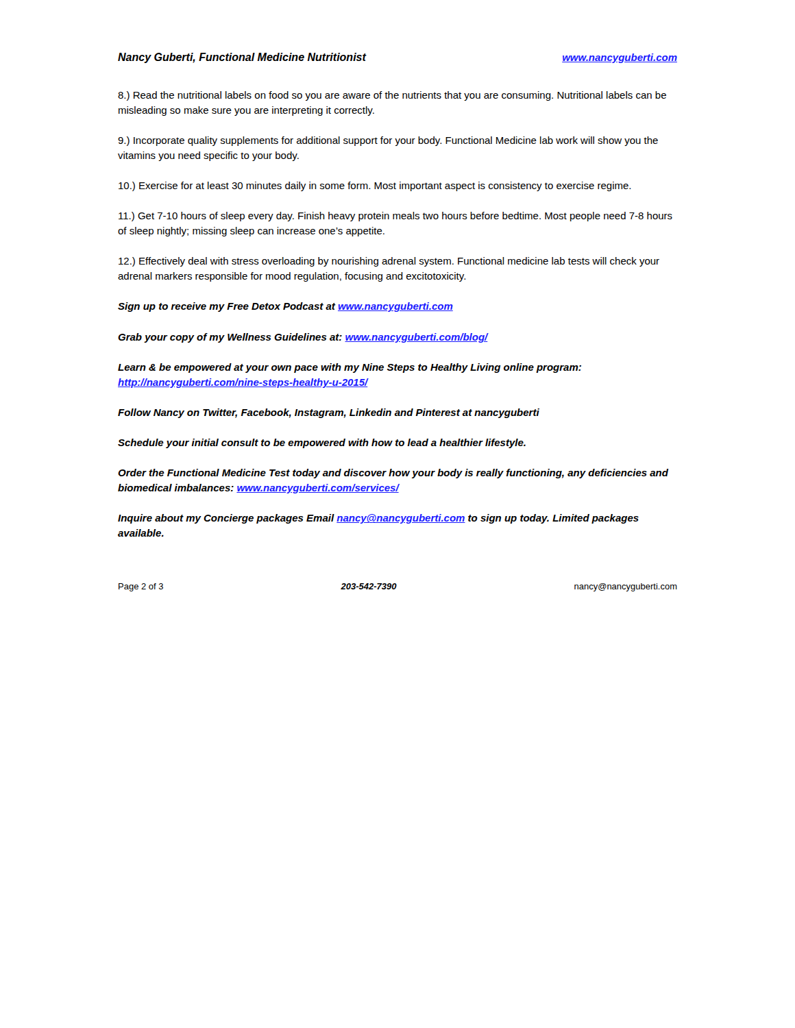Nancy Guberti, Functional Medicine Nutritionist www.nancyguberti.com
8.) Read the nutritional labels on food so you are aware of the nutrients that you are consuming. Nutritional labels can be misleading so make sure you are interpreting it correctly.
9.) Incorporate quality supplements for additional support for your body. Functional Medicine lab work will show you the vitamins you need specific to your body.
10.) Exercise for at least 30 minutes daily in some form. Most important aspect is consistency to exercise regime.
11.) Get 7-10 hours of sleep every day. Finish heavy protein meals two hours before bedtime. Most people need 7-8 hours of sleep nightly; missing sleep can increase one’s appetite.
12.) Effectively deal with stress overloading by nourishing adrenal system. Functional medicine lab tests will check your adrenal markers responsible for mood regulation, focusing and excitotoxicity.
Sign up to receive my Free Detox Podcast at www.nancyguberti.com
Grab your copy of my Wellness Guidelines at: www.nancyguberti.com/blog/
Learn & be empowered at your own pace with my Nine Steps to Healthy Living online program: http://nancyguberti.com/nine-steps-healthy-u-2015/
Follow Nancy on Twitter, Facebook, Instagram, Linkedin and Pinterest at nancyguberti
Schedule your initial consult to be empowered with how to lead a healthier lifestyle.
Order the Functional Medicine Test today and discover how your body is really functioning, any deficiencies and biomedical imbalances: www.nancyguberti.com/services/
Inquire about my Concierge packages Email nancy@nancyguberti.com to sign up today. Limited packages available.
Page 2 of 3 203-542-7390 nancy@nancyguberti.com